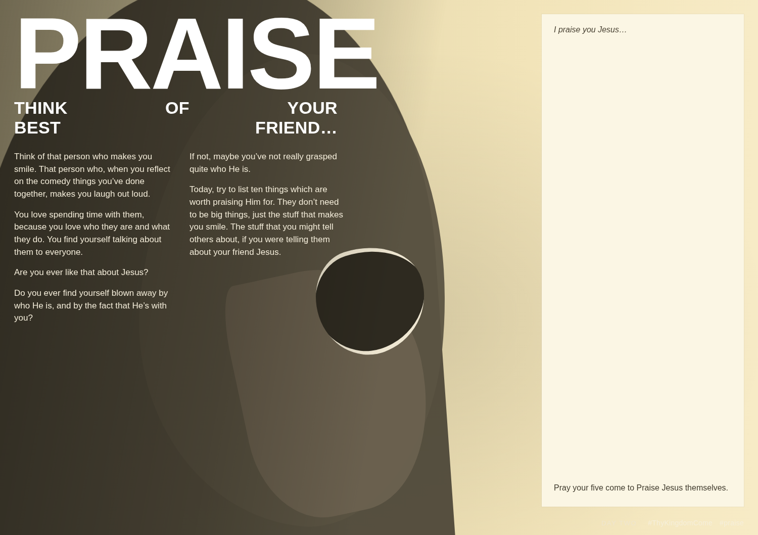Praise
Think of your best friend…
Think of that person who makes you smile. That person who, when you reflect on the comedy things you’ve done together, makes you laugh out loud.
You love spending time with them, because you love who they are and what they do. You find yourself talking about them to everyone.
Are you ever like that about Jesus?
Do you ever find yourself blown away by who He is, and by the fact that He’s with you?
If not, maybe you’ve not really grasped quite who He is.
Today, try to list ten things which are worth praising Him for. They don’t need to be big things, just the stuff that makes you smile. The stuff that you might tell others about, if you were telling them about your friend Jesus.
I praise you Jesus…
Pray your five come to Praise Jesus themselves.
Day Two #ThyKingdomCome#praise